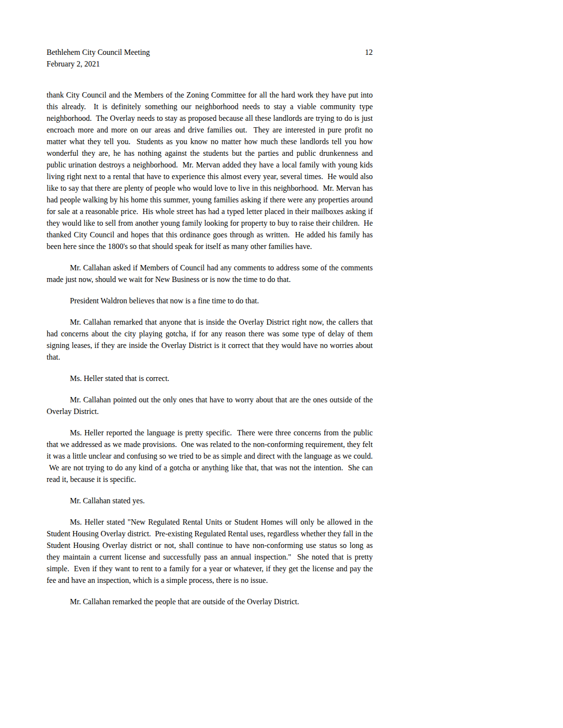Bethlehem City Council Meeting
February 2, 2021
12
thank City Council and the Members of the Zoning Committee for all the hard work they have put into this already. It is definitely something our neighborhood needs to stay a viable community type neighborhood. The Overlay needs to stay as proposed because all these landlords are trying to do is just encroach more and more on our areas and drive families out. They are interested in pure profit no matter what they tell you. Students as you know no matter how much these landlords tell you how wonderful they are, he has nothing against the students but the parties and public drunkenness and public urination destroys a neighborhood. Mr. Mervan added they have a local family with young kids living right next to a rental that have to experience this almost every year, several times. He would also like to say that there are plenty of people who would love to live in this neighborhood. Mr. Mervan has had people walking by his home this summer, young families asking if there were any properties around for sale at a reasonable price. His whole street has had a typed letter placed in their mailboxes asking if they would like to sell from another young family looking for property to buy to raise their children. He thanked City Council and hopes that this ordinance goes through as written. He added his family has been here since the 1800's so that should speak for itself as many other families have.
Mr. Callahan asked if Members of Council had any comments to address some of the comments made just now, should we wait for New Business or is now the time to do that.
President Waldron believes that now is a fine time to do that.
Mr. Callahan remarked that anyone that is inside the Overlay District right now, the callers that had concerns about the city playing gotcha, if for any reason there was some type of delay of them signing leases, if they are inside the Overlay District is it correct that they would have no worries about that.
Ms. Heller stated that is correct.
Mr. Callahan pointed out the only ones that have to worry about that are the ones outside of the Overlay District.
Ms. Heller reported the language is pretty specific. There were three concerns from the public that we addressed as we made provisions. One was related to the non-conforming requirement, they felt it was a little unclear and confusing so we tried to be as simple and direct with the language as we could. We are not trying to do any kind of a gotcha or anything like that, that was not the intention. She can read it, because it is specific.
Mr. Callahan stated yes.
Ms. Heller stated "New Regulated Rental Units or Student Homes will only be allowed in the Student Housing Overlay district. Pre-existing Regulated Rental uses, regardless whether they fall in the Student Housing Overlay district or not, shall continue to have non-conforming use status so long as they maintain a current license and successfully pass an annual inspection." She noted that is pretty simple. Even if they want to rent to a family for a year or whatever, if they get the license and pay the fee and have an inspection, which is a simple process, there is no issue.
Mr. Callahan remarked the people that are outside of the Overlay District.